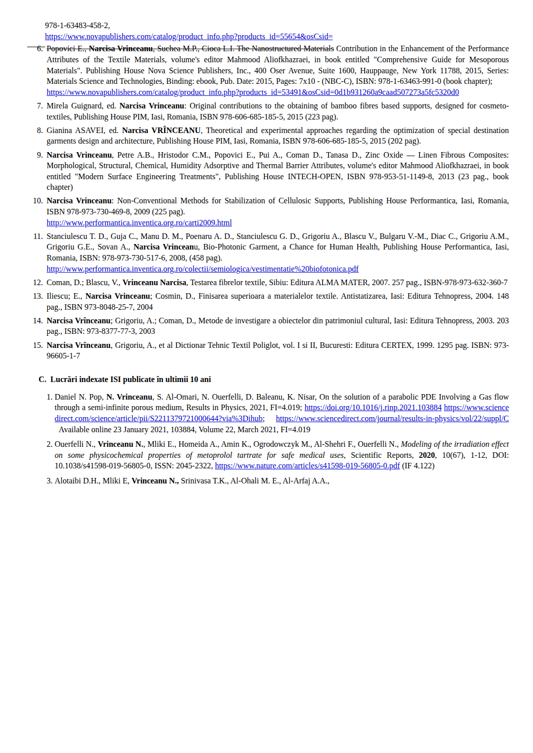978-1-63483-458-2,
https://www.novapublishers.com/catalog/product_info.php?products_id=55654&osCsid=
Popovici E., Narcisa Vrinceanu, Suchea M.P., Cioca L.I. The Nanostructured Materials Contribution in the Enhancement of the Performance Attributes of the Textile Materials, volume's editor Mahmood Aliofkhazraei, in book entitled "Comprehensive Guide for Mesoporous Materials". Publishing House Nova Science Publishers, Inc., 400 Oser Avenue, Suite 1600, Hauppauge, New York 11788, 2015, Series: Materials Science and Technologies, Binding: ebook, Pub. Date: 2015, Pages: 7x10 - (NBC-C), ISBN: 978-1-63463-991-0 (book chapter);
https://www.novapublishers.com/catalog/product_info.php?products_id=53491&osCsid=0d1b931260a9caad507273a5fc5320d0
Mirela Guignard, ed. Narcisa Vrinceanu: Original contributions to the obtaining of bamboo fibres based supports, designed for cosmeto-textiles, Publishing House PIM, Iasi, Romania, ISBN 978-606-685-185-5, 2015 (223 pag).
Gianina ASAVEI, ed. Narcisa VRÎNCEANU, Theoretical and experimental approaches regarding the optimization of special destination garments design and architecture, Publishing House PIM, Iasi, Romania, ISBN 978-606-685-185-5, 2015 (202 pag).
Narcisa Vrinceanu, Petre A.B., Hristodor C.M., Popovici E., Pui A., Coman D., Tanasa D., Zinc Oxide — Linen Fibrous Composites: Morphological, Structural, Chemical, Humidity Adsorptive and Thermal Barrier Attributes, volume's editor Mahmood Aliofkhazraei, in book entitled "Modern Surface Engineering Treatments", Publishing House INTECH-OPEN, ISBN 978-953-51-1149-8, 2013 (23 pag., book chapter)
Narcisa Vrinceanu: Non-Conventional Methods for Stabilization of Cellulosic Supports, Publishing House Performantica, Iasi, Romania, ISBN 978-973-730-469-8, 2009 (225 pag).
http://www.performantica.inventica.org.ro/carti2009.html
Stanciulescu T. D., Guja C., Manu D. M., Poenaru A. D., Stanciulescu G. D., Grigoriu A., Blascu V., Bulgaru V.-M., Diac C., Grigoriu A.M., Grigoriu G.E., Sovan A., Narcisa Vrinceanu, Bio-Photonic Garment, a Chance for Human Health, Publishing House Performantica, Iasi, Romania, ISBN: 978-973-730-517-6, 2008, (458 pag).
http://www.performantica.inventica.org.ro/colectii/semiologica/vestimentatie%20biofotonica.pdf
Coman, D.; Blascu, V., Vrinceanu Narcisa, Testarea fibrelor textile, Sibiu: Editura ALMA MATER, 2007. 257 pag., ISBN-978-973-632-360-7
Iliescu; E., Narcisa Vrinceanu; Cosmin, D., Finisarea superioara a materialelor textile. Antistatizarea, Iasi: Editura Tehnopress, 2004. 148 pag., ISBN 973-8048-25-7, 2004
Narcisa Vrînceanu; Grigoriu, A.; Coman, D., Metode de investigare a obiectelor din patrimoniul cultural, Iasi: Editura Tehnopress, 2003. 203 pag., ISBN: 973-8377-77-3, 2003
Narcisa Vrînceanu, Grigoriu, A., et al Dictionar Tehnic Textil Poliglot, vol. I si II, Bucuresti: Editura CERTEX, 1999. 1295 pag. ISBN: 973-96605-1-7
C. Lucrări indexate ISI publicate în ultimii 10 ani
Daniel N. Pop, N. Vrinceanu, S. Al-Omari, N. Ouerfelli, D. Baleanu, K. Nisar, On the solution of a parabolic PDE Involving a Gas flow through a semi-infinite porous medium, Results in Physics, 2021, FI=4.019; https://doi.org/10.1016/j.rinp.2021.103884 https://www.sciencedirect.com/science/article/pii/S2211379721000644?via%3Dihub; https://www.sciencedirect.com/journal/results-in-physics/vol/22/suppl/C Available online 23 January 2021, 103884, Volume 22, March 2021, FI=4.019
Ouerfelli N., Vrinceanu N., Mliki E., Homeida A., Amin K., Ogrodowczyk M., Al-Shehri F., Ouerfelli N., Modeling of the irradiation effect on some physicochemical properties of metoprolol tartrate for safe medical uses, Scientific Reports, 2020, 10(67), 1-12, DOI: 10.1038/s41598-019-56805-0, ISSN: 2045-2322, https://www.nature.com/articles/s41598-019-56805-0.pdf (IF 4.122)
Alotaibi D.H., Mliki E, Vrinceanu N., Srinivasa T.K., Al-Ohali M. E., Al-Arfaj A.A.,